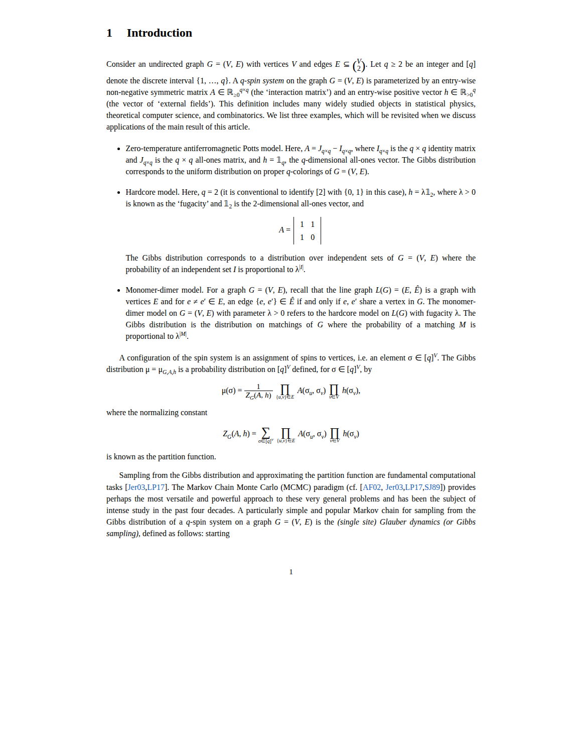1 Introduction
Consider an undirected graph G = (V, E) with vertices V and edges E ⊆ (V 2). Let q ≥ 2 be an integer and [q] denote the discrete interval {1, …, q}. A q-spin system on the graph G = (V, E) is parameterized by an entry-wise non-negative symmetric matrix A ∈ ℝ≥0q×q (the ‘interaction matrix’) and an entry-wise positive vector h ∈ ℝ>0q (the vector of ‘external fields’). This definition includes many widely studied objects in statistical physics, theoretical computer science, and combinatorics. We list three examples, which will be revisited when we discuss applications of the main result of this article.
Zero-temperature antiferromagnetic Potts model. Here, A = Jq×q − Iq×q, where Iq×q is the q × q identity matrix and Jq×q is the q × q all-ones matrix, and h = 𝟙q, the q-dimensional all-ones vector. The Gibbs distribution corresponds to the uniform distribution on proper q-colorings of G = (V, E).
Hardcore model. Here, q = 2 (it is conventional to identify [2] with {0, 1} in this case), h = λ𝟙2, where λ > 0 is known as the ‘fugacity’ and 𝟙2 is the 2-dimensional all-ones vector, and A =
| 1 | 1 |
| 1 | 0 |
The Gibbs distribution corresponds to a distribution over independent sets of G = (V, E) where the probability of an independent set I is proportional to λ|I|.
Monomer-dimer model. For a graph G = (V, E), recall that the line graph L(G) = (E, Ê) is a graph with vertices E and for e ≠ e′ ∈ E, an edge {e, e′} ∈ Ê if and only if e, e′ share a vertex in G. The monomer-dimer model on G = (V, E) with parameter λ > 0 refers to the hardcore model on L(G) with fugacity λ. The Gibbs distribution is the distribution on matchings of G where the probability of a matching M is proportional to λ|M|.
A configuration of the spin system is an assignment of spins to vertices, i.e. an element σ ∈ [q]V. The Gibbs distribution μ = μG,A,h is a probability distribution on [q]V defined, for σ ∈ [q]V, by
μ(σ) = 1 ZG(A, h) ∏{u,v}∈E A(σu, σv) ∏v∈V h(σv),
where the normalizing constant
ZG(A, h) = ∑σ∈[q]V ∏{u,v}∈E A(σu, σv) ∏v∈V h(σv)
is known as the partition function.
Sampling from the Gibbs distribution and approximating the partition function are fundamental computational tasks [Jer03,LP17]. The Markov Chain Monte Carlo (MCMC) paradigm (cf. [AF02, Jer03,LP17,SJ89]) provides perhaps the most versatile and powerful approach to these very general problems and has been the subject of intense study in the past four decades. A particularly simple and popular Markov chain for sampling from the Gibbs distribution of a q-spin system on a graph G = (V, E) is the (single site) Glauber dynamics (or Gibbs sampling), defined as follows: starting
1